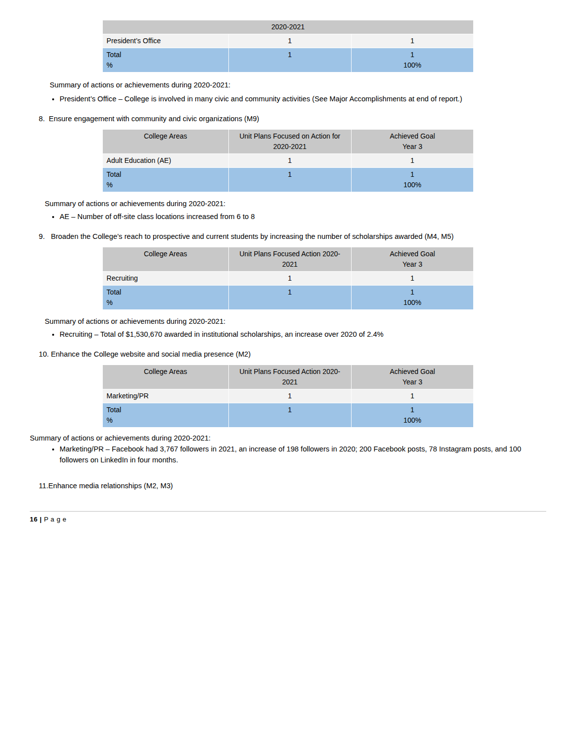| 2020-2021 |
| President’s Office | 1 | 1 |
| Total % | 1 | 1 100% |
Summary of actions or achievements during 2020-2021:
President’s Office – College is involved in many civic and community activities (See Major Accomplishments at end of report.)
8. Ensure engagement with community and civic organizations (M9)
| College Areas | Unit Plans Focused on Action for 2020-2021 | Achieved Goal Year 3 |
| --- | --- | --- |
| Adult Education (AE) | 1 | 1 |
| Total % | 1 | 1 100% |
Summary of actions or achievements during 2020-2021:
AE – Number of off-site class locations increased from 6 to 8
9. Broaden the College’s reach to prospective and current students by increasing the number of scholarships awarded (M4, M5)
| College Areas | Unit Plans Focused Action 2020-2021 | Achieved Goal Year 3 |
| --- | --- | --- |
| Recruiting | 1 | 1 |
| Total % | 1 | 1 100% |
Summary of actions or achievements during 2020-2021:
Recruiting – Total of $1,530,670 awarded in institutional scholarships, an increase over 2020 of 2.4%
10. Enhance the College website and social media presence (M2)
| College Areas | Unit Plans Focused Action 2020-2021 | Achieved Goal Year 3 |
| --- | --- | --- |
| Marketing/PR | 1 | 1 |
| Total % | 1 | 1 100% |
Summary of actions or achievements during 2020-2021:
Marketing/PR – Facebook had 3,767 followers in 2021, an increase of 198 followers in 2020; 200 Facebook posts, 78 Instagram posts, and 100 followers on LinkedIn in four months.
11.Enhance media relationships (M2, M3)
16 | P a g e